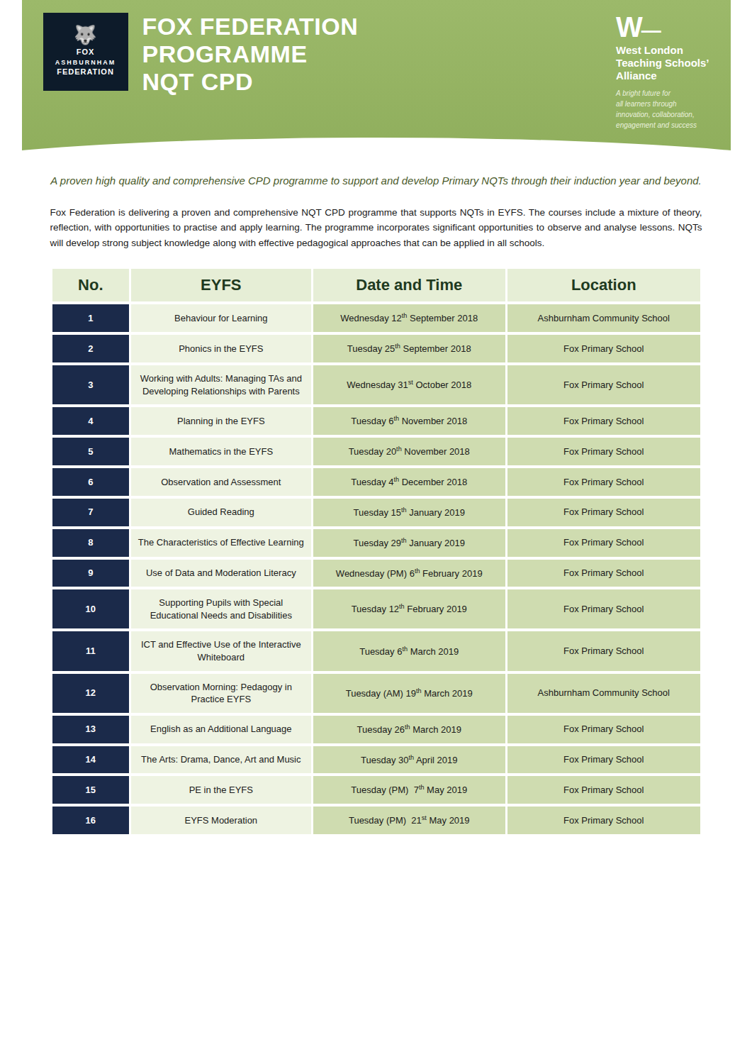🐺
FOX
ASHBURNHAM
FEDERATION
Fox Federation
Programme
NQT CPD
W—
West London
Teaching Schools’
Alliance
A bright future for
all learners through
innovation, collaboration,
engagement and success
A proven high quality and comprehensive CPD programme to support and develop Primary NQTs through their induction year and beyond.
Fox Federation is delivering a proven and comprehensive NQT CPD programme that supports NQTs in EYFS. The courses include a mixture of theory, reflection, with opportunities to practise and apply learning. The programme incorporates significant opportunities to observe and analyse lessons. NQTs will develop strong subject knowledge along with effective pedagogical approaches that can be applied in all schools.
| No. | EYFS | Date and Time | Location |
| --- | --- | --- | --- |
| 1 | Behaviour for Learning | Wednesday 12 th September 2018 | Ashburnham Community School |
| 2 | Phonics in the EYFS | Tuesday 25 th September 2018 | Fox Primary School |
| 3 | Working with Adults: Managing TAs and Developing Relationships with Parents | Wednesday 31 st October 2018 | Fox Primary School |
| 4 | Planning in the EYFS | Tuesday 6 th November 2018 | Fox Primary School |
| 5 | Mathematics in the EYFS | Tuesday 20 th November 2018 | Fox Primary School |
| 6 | Observation and Assessment | Tuesday 4 th December 2018 | Fox Primary School |
| 7 | Guided Reading | Tuesday 15 th January 2019 | Fox Primary School |
| 8 | The Characteristics of Effective Learning | Tuesday 29 th January 2019 | Fox Primary School |
| 9 | Use of Data and Moderation Literacy | Wednesday (PM) 6 th February 2019 | Fox Primary School |
| 10 | Supporting Pupils with Special Educational Needs and Disabilities | Tuesday 12 th February 2019 | Fox Primary School |
| 11 | ICT and Effective Use of the Interactive Whiteboard | Tuesday 6 th March 2019 | Fox Primary School |
| 12 | Observation Morning: Pedagogy in Practice EYFS | Tuesday (AM) 19 th March 2019 | Ashburnham Community School |
| 13 | English as an Additional Language | Tuesday 26 th March 2019 | Fox Primary School |
| 14 | The Arts: Drama, Dance, Art and Music | Tuesday 30 th April 2019 | Fox Primary School |
| 15 | PE in the EYFS | Tuesday (PM) 7 th May 2019 | Fox Primary School |
| 16 | EYFS Moderation | Tuesday (PM) 21 st May 2019 | Fox Primary School |